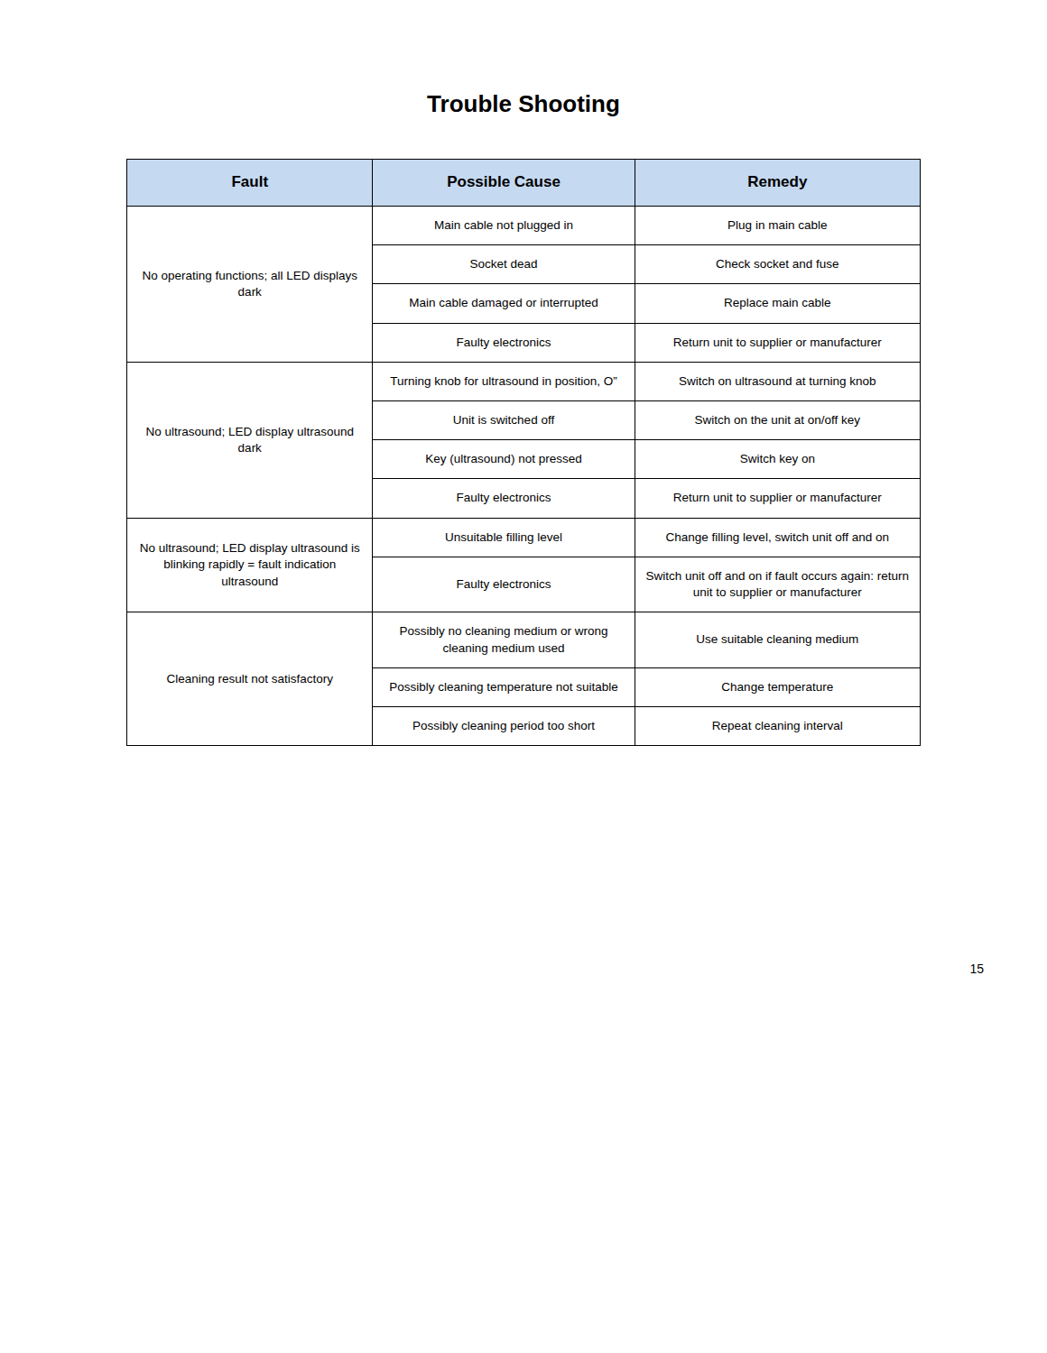Trouble Shooting
| Fault | Possible Cause | Remedy |
| --- | --- | --- |
| No operating functions; all LED displays dark | Main cable not plugged in | Plug in main cable |
| Socket dead | Check socket and fuse |
| Main cable damaged or interrupted | Replace main cable |
| Faulty electronics | Return unit to supplier or manufacturer |
| No ultrasound; LED display ultrasound dark | Turning knob for ultrasound in position, O” | Switch on ultrasound at turning knob |
| Unit is switched off | Switch on the unit at on/off key |
| Key (ultrasound) not pressed | Switch key on |
| Faulty electronics | Return unit to supplier or manufacturer |
| No ultrasound; LED display ultrasound is blinking rapidly = fault indication ultrasound | Unsuitable filling level | Change filling level, switch unit off and on |
| Faulty electronics | Switch unit off and on if fault occurs again: return unit to supplier or manufacturer |
| Cleaning result not satisfactory | Possibly no cleaning medium or wrong cleaning medium used | Use suitable cleaning medium |
| Possibly cleaning temperature not suitable | Change temperature |
| Possibly cleaning period too short | Repeat cleaning interval |
15